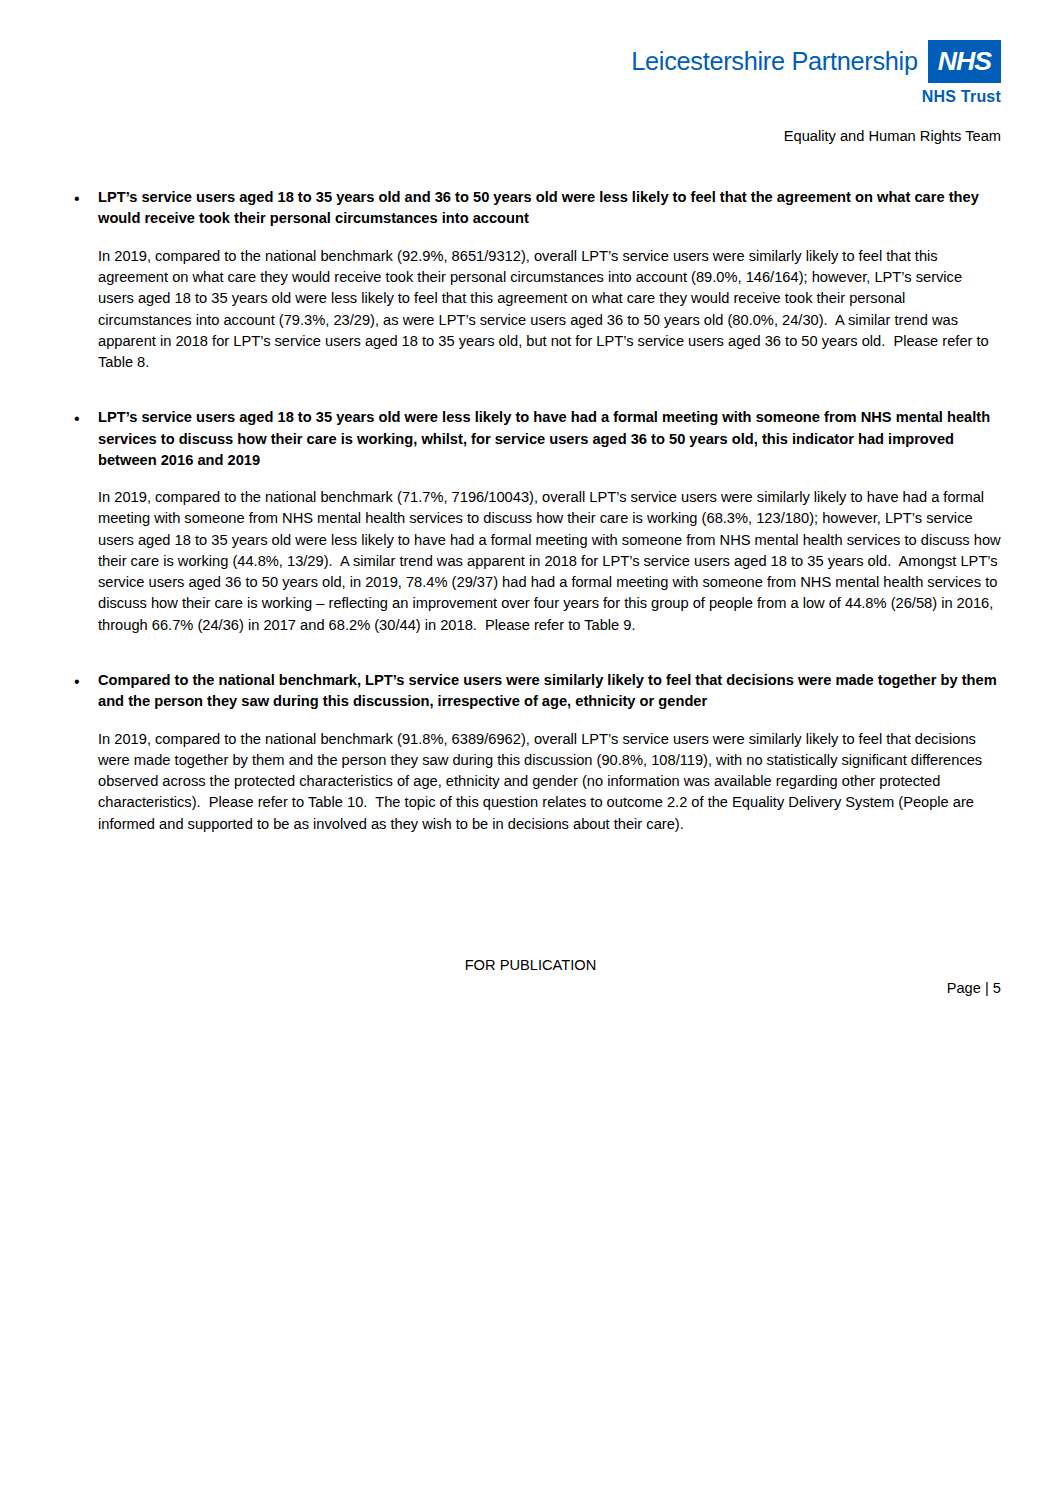Leicestershire Partnership NHS
NHS Trust
Equality and Human Rights Team
LPT’s service users aged 18 to 35 years old and 36 to 50 years old were less likely to feel that the agreement on what care they would receive took their personal circumstances into account
In 2019, compared to the national benchmark (92.9%, 8651/9312), overall LPT’s service users were similarly likely to feel that this agreement on what care they would receive took their personal circumstances into account (89.0%, 146/164); however, LPT’s service users aged 18 to 35 years old were less likely to feel that this agreement on what care they would receive took their personal circumstances into account (79.3%, 23/29), as were LPT’s service users aged 36 to 50 years old (80.0%, 24/30). A similar trend was apparent in 2018 for LPT’s service users aged 18 to 35 years old, but not for LPT’s service users aged 36 to 50 years old. Please refer to Table 8.
LPT’s service users aged 18 to 35 years old were less likely to have had a formal meeting with someone from NHS mental health services to discuss how their care is working, whilst, for service users aged 36 to 50 years old, this indicator had improved between 2016 and 2019
In 2019, compared to the national benchmark (71.7%, 7196/10043), overall LPT’s service users were similarly likely to have had a formal meeting with someone from NHS mental health services to discuss how their care is working (68.3%, 123/180); however, LPT’s service users aged 18 to 35 years old were less likely to have had a formal meeting with someone from NHS mental health services to discuss how their care is working (44.8%, 13/29). A similar trend was apparent in 2018 for LPT’s service users aged 18 to 35 years old. Amongst LPT’s service users aged 36 to 50 years old, in 2019, 78.4% (29/37) had had a formal meeting with someone from NHS mental health services to discuss how their care is working – reflecting an improvement over four years for this group of people from a low of 44.8% (26/58) in 2016, through 66.7% (24/36) in 2017 and 68.2% (30/44) in 2018. Please refer to Table 9.
Compared to the national benchmark, LPT’s service users were similarly likely to feel that decisions were made together by them and the person they saw during this discussion, irrespective of age, ethnicity or gender
In 2019, compared to the national benchmark (91.8%, 6389/6962), overall LPT’s service users were similarly likely to feel that decisions were made together by them and the person they saw during this discussion (90.8%, 108/119), with no statistically significant differences observed across the protected characteristics of age, ethnicity and gender (no information was available regarding other protected characteristics). Please refer to Table 10. The topic of this question relates to outcome 2.2 of the Equality Delivery System (People are informed and supported to be as involved as they wish to be in decisions about their care).
FOR PUBLICATION
Page | 5